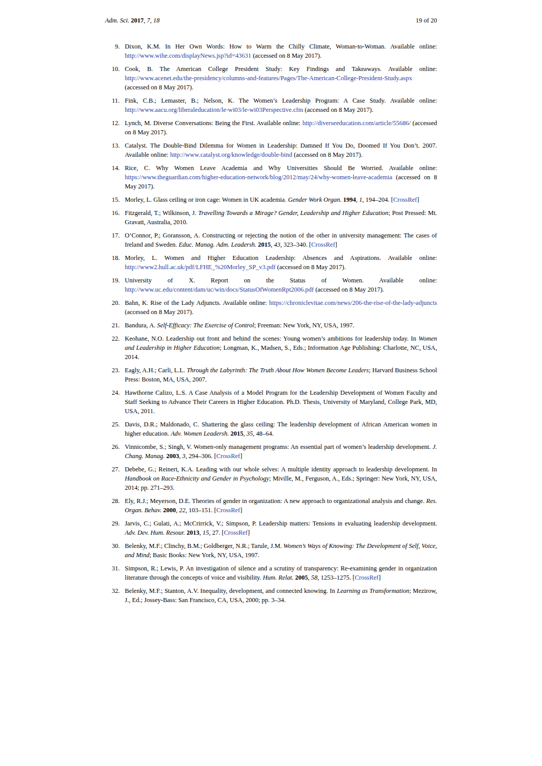Adm. Sci. 2017, 7, 18
19 of 20
9. Dixon, K.M. In Her Own Words: How to Warm the Chilly Climate, Woman-to-Woman. Available online: http://www.wihe.com/displayNews.jsp?id=43631 (accessed on 8 May 2017).
10. Cook, B. The American College President Study: Key Findings and Takeaways. Available online: http://www.acenet.edu/the-presidency/columns-and-features/Pages/The-American-College-President-Study.aspx (accessed on 8 May 2017).
11. Fink, C.B.; Lemaster, B.; Nelson, K. The Women’s Leadership Program: A Case Study. Available online: http://www.aacu.org/liberaleducation/le-wi03/le-wi03Perspective.cfm (accessed on 8 May 2017).
12. Lynch, M. Diverse Conversations: Being the First. Available online: http://diverseeducation.com/article/55686/ (accessed on 8 May 2017).
13. Catalyst. The Double-Bind Dilemma for Women in Leadership: Damned If You Do, Doomed If You Don’t. 2007. Available online: http://www.catalyst.org/knowledge/double-bind (accessed on 8 May 2017).
14. Rice, C. Why Women Leave Academia and Why Universities Should Be Worried. Available online: https://www.theguardian.com/higher-education-network/blog/2012/may/24/why-women-leave-academia (accessed on 8 May 2017).
15. Morley, L. Glass ceiling or iron cage: Women in UK academia. Gender Work Organ. 1994, 1, 194–204. [CrossRef]
16. Fitzgerald, T.; Wilkinson, J. Travelling Towards a Mirage? Gender, Leadership and Higher Education; Post Pressed: Mt. Gravatt, Australia, 2010.
17. O’Connor, P.; Goransson, A. Constructing or rejecting the notion of the other in university management: The cases of Ireland and Sweden. Educ. Manag. Adm. Leadersh. 2015, 43, 323–340. [CrossRef]
18. Morley, L. Women and Higher Education Leadership: Absences and Aspirations. Available online: http://www2.hull.ac.uk/pdf/LFHE_%20Morley_SP_v3.pdf (accessed on 8 May 2017).
19. University of X. Report on the Status of Women. Available online: http://www.uc.edu/content/dam/uc/win/docs/StatusOfWomenRpt2006.pdf (accessed on 8 May 2017).
20. Bahn, K. Rise of the Lady Adjuncts. Available online: https://chroniclevitae.com/news/206-the-rise-of-the-lady-adjuncts (accessed on 8 May 2017).
21. Bandura, A. Self-Efficacy: The Exercise of Control; Freeman: New York, NY, USA, 1997.
22. Keohane, N.O. Leadership out front and behind the scenes: Young women’s ambitions for leadership today. In Women and Leadership in Higher Education; Longman, K., Madsen, S., Eds.; Information Age Publishing: Charlotte, NC, USA, 2014.
23. Eagly, A.H.; Carli, L.L. Through the Labyrinth: The Truth About How Women Become Leaders; Harvard Business School Press: Boston, MA, USA, 2007.
24. Hawthorne Calizo, L.S. A Case Analysis of a Model Program for the Leadership Development of Women Faculty and Staff Seeking to Advance Their Careers in Higher Education. Ph.D. Thesis, University of Maryland, College Park, MD, USA, 2011.
25. Davis, D.R.; Maldonado, C. Shattering the glass ceiling: The leadership development of African American women in higher education. Adv. Women Leadersh. 2015, 35, 48–64.
26. Vinnicombe, S.; Singh, V. Women-only management programs: An essential part of women’s leadership development. J. Chang. Manag. 2003, 3, 294–306. [CrossRef]
27. Debebe, G.; Reinert, K.A. Leading with our whole selves: A multiple identity approach to leadership development. In Handbook on Race-Ethnicity and Gender in Psychology; Miville, M., Ferguson, A., Eds.; Springer: New York, NY, USA, 2014; pp. 271–293.
28. Ely, R.J.; Meyerson, D.E. Theories of gender in organization: A new approach to organizational analysis and change. Res. Organ. Behav. 2000, 22, 103–151. [CrossRef]
29. Jarvis, C.; Gulati, A.; McCrirrick, V.; Simpson, P. Leadership matters: Tensions in evaluating leadership development. Adv. Dev. Hum. Resour. 2013, 15, 27. [CrossRef]
30. Belenky, M.F.; Clinchy, B.M.; Goldberger, N.R.; Tarule, J.M. Women’s Ways of Knowing: The Development of Self, Voice, and Mind; Basic Books: New York, NY, USA, 1997.
31. Simpson, R.; Lewis, P. An investigation of silence and a scrutiny of transparency: Re-examining gender in organization literature through the concepts of voice and visibility. Hum. Relat. 2005, 58, 1253–1275. [CrossRef]
32. Belenky, M.F.; Stanton, A.V. Inequality, development, and connected knowing. In Learning as Transformation; Mezirow, J., Ed.; Jossey-Bass: San Francisco, CA, USA, 2000; pp. 3–34.